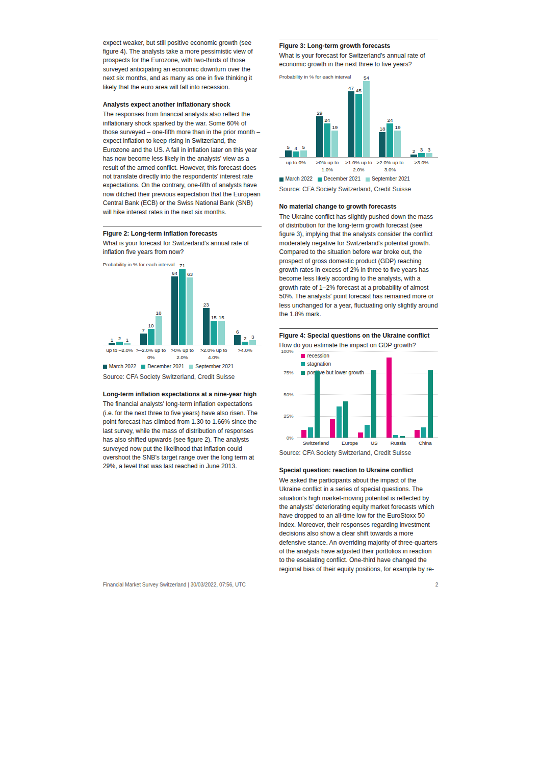expect weaker, but still positive economic growth (see figure 4). The analysts take a more pessimistic view of prospects for the Eurozone, with two-thirds of those surveyed anticipating an economic downturn over the next six months, and as many as one in five thinking it likely that the euro area will fall into recession.
Analysts expect another inflationary shock
The responses from financial analysts also reflect the inflationary shock sparked by the war. Some 60% of those surveyed – one-fifth more than in the prior month – expect inflation to keep rising in Switzerland, the Eurozone and the US. A fall in inflation later on this year has now become less likely in the analysts' view as a result of the armed conflict. However, this forecast does not translate directly into the respondents' interest rate expectations. On the contrary, one-fifth of analysts have now ditched their previous expectation that the European Central Bank (ECB) or the Swiss National Bank (SNB) will hike interest rates in the next six months.
Figure 2: Long-term inflation forecasts
What is your forecast for Switzerland's annual rate of inflation five years from now?
Probability in % for each interval
1
2
1
7
10
18
64
71
63
23
15
15
6
2
3
up to –2.0%
>–2.0% up to 0%
>0% up to 2.0%
>2.0% up to 4.0%
>4.0%
March 2022
December 2021
September 2021
Source: CFA Society Switzerland, Credit Suisse
Long-term inflation expectations at a nine-year high
The financial analysts' long-term inflation expectations (i.e. for the next three to five years) have also risen. The point forecast has climbed from 1.30 to 1.66% since the last survey, while the mass of distribution of responses has also shifted upwards (see figure 2). The analysts surveyed now put the likelihood that inflation could overshoot the SNB's target range over the long term at 29%, a level that was last reached in June 2013.
Figure 3: Long-term growth forecasts
What is your forecast for Switzerland's annual rate of economic growth in the next three to five years?
Probability in % for each interval
5
4
5
29
24
19
47
45
54
18
24
19
2
3
3
up to 0%
>0% up to 1.0%
>1.0% up to 2.0%
>2.0% up to 3.0%
>3.0%
March 2022
December 2021
September 2021
Source: CFA Society Switzerland, Credit Suisse
No material change to growth forecasts
The Ukraine conflict has slightly pushed down the mass of distribution for the long-term growth forecast (see figure 3), implying that the analysts consider the conflict moderately negative for Switzerland's potential growth. Compared to the situation before war broke out, the prospect of gross domestic product (GDP) reaching growth rates in excess of 2% in three to five years has become less likely according to the analysts, with a growth rate of 1–2% forecast at a probability of almost 50%. The analysts' point forecast has remained more or less unchanged for a year, fluctuating only slightly around the 1.8% mark.
Figure 4: Special questions on the Ukraine conflict
How do you estimate the impact on GDP growth?
100%
75%
50%
25%
0%
recession
stagnation
positive but lower growth
Switzerland
Europe
US
Russia
China
Source: CFA Society Switzerland, Credit Suisse
Special question: reaction to Ukraine conflict
We asked the participants about the impact of the Ukraine conflict in a series of special questions. The situation's high market-moving potential is reflected by the analysts' deteriorating equity market forecasts which have dropped to an all-time low for the EuroStoxx 50 index. Moreover, their responses regarding investment decisions also show a clear shift towards a more defensive stance. An overriding majority of three-quarters of the analysts have adjusted their portfolios in reaction to the escalating conflict. One-third have changed the regional bias of their equity positions, for example by re-
Financial Market Survey Switzerland | 30/03/2022, 07:56, UTC
2